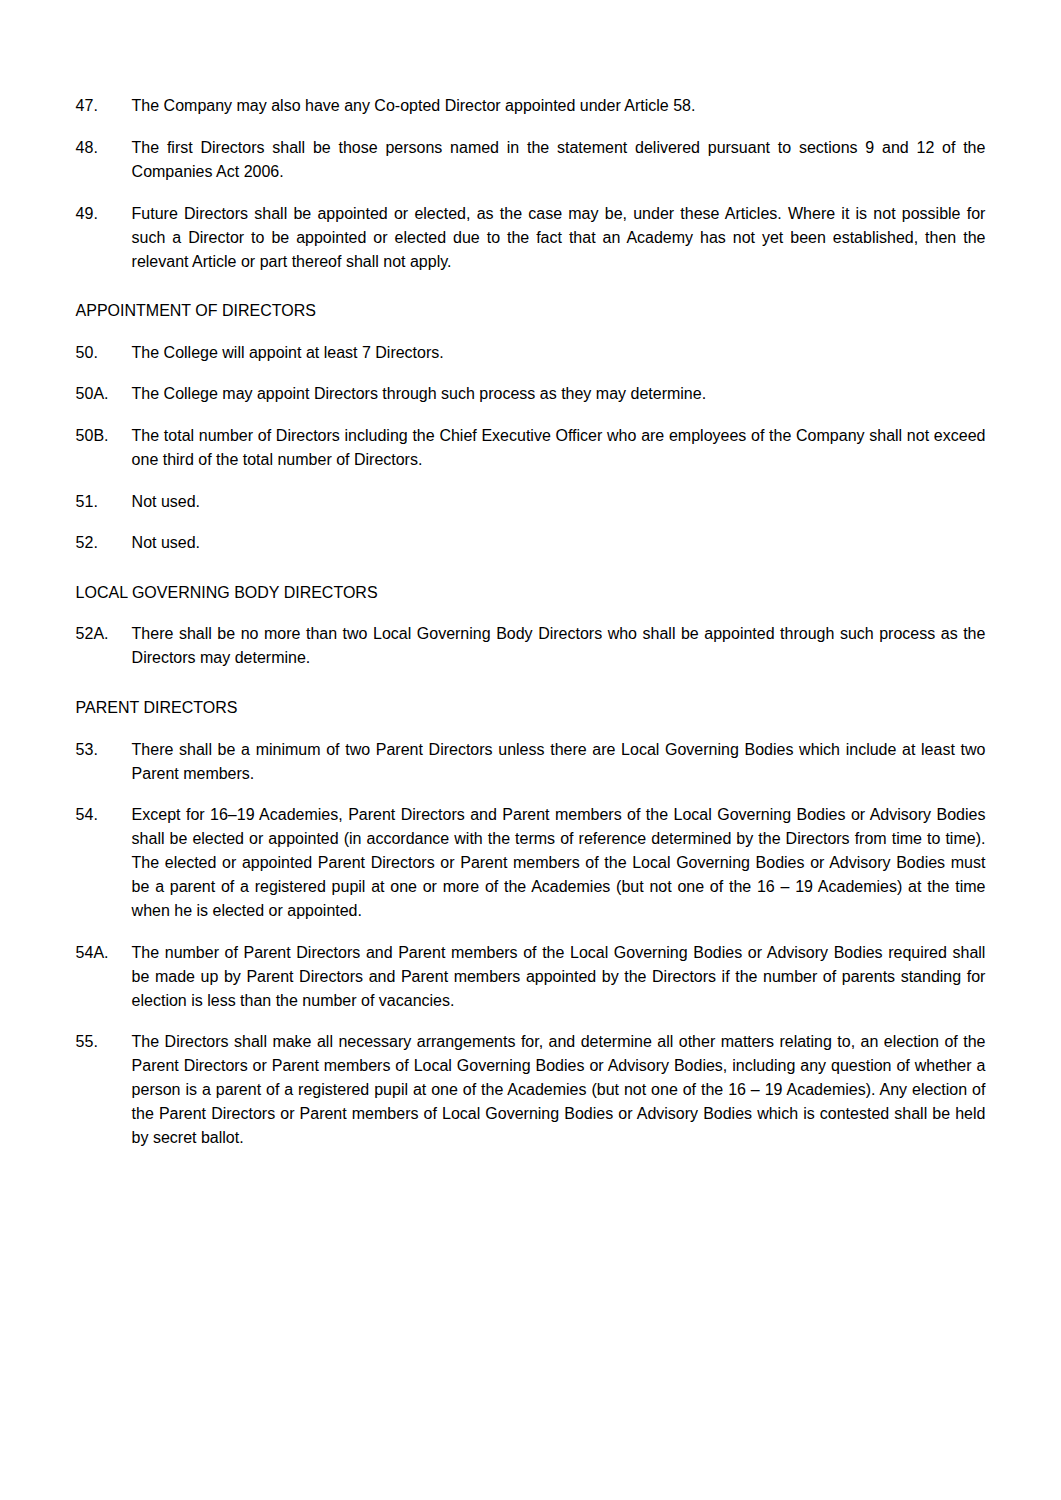47. The Company may also have any Co-opted Director appointed under Article 58.
48. The first Directors shall be those persons named in the statement delivered pursuant to sections 9 and 12 of the Companies Act 2006.
49. Future Directors shall be appointed or elected, as the case may be, under these Articles. Where it is not possible for such a Director to be appointed or elected due to the fact that an Academy has not yet been established, then the relevant Article or part thereof shall not apply.
Appointment of Directors
50. The College will appoint at least 7 Directors.
50A. The College may appoint Directors through such process as they may determine.
50B. The total number of Directors including the Chief Executive Officer who are employees of the Company shall not exceed one third of the total number of Directors.
51. Not used.
52. Not used.
Local Governing Body Directors
52A. There shall be no more than two Local Governing Body Directors who shall be appointed through such process as the Directors may determine.
Parent Directors
53. There shall be a minimum of two Parent Directors unless there are Local Governing Bodies which include at least two Parent members.
54. Except for 16–19 Academies, Parent Directors and Parent members of the Local Governing Bodies or Advisory Bodies shall be elected or appointed (in accordance with the terms of reference determined by the Directors from time to time). The elected or appointed Parent Directors or Parent members of the Local Governing Bodies or Advisory Bodies must be a parent of a registered pupil at one or more of the Academies (but not one of the 16 – 19 Academies) at the time when he is elected or appointed.
54A. The number of Parent Directors and Parent members of the Local Governing Bodies or Advisory Bodies required shall be made up by Parent Directors and Parent members appointed by the Directors if the number of parents standing for election is less than the number of vacancies.
55. The Directors shall make all necessary arrangements for, and determine all other matters relating to, an election of the Parent Directors or Parent members of Local Governing Bodies or Advisory Bodies, including any question of whether a person is a parent of a registered pupil at one of the Academies (but not one of the 16 – 19 Academies). Any election of the Parent Directors or Parent members of Local Governing Bodies or Advisory Bodies which is contested shall be held by secret ballot.